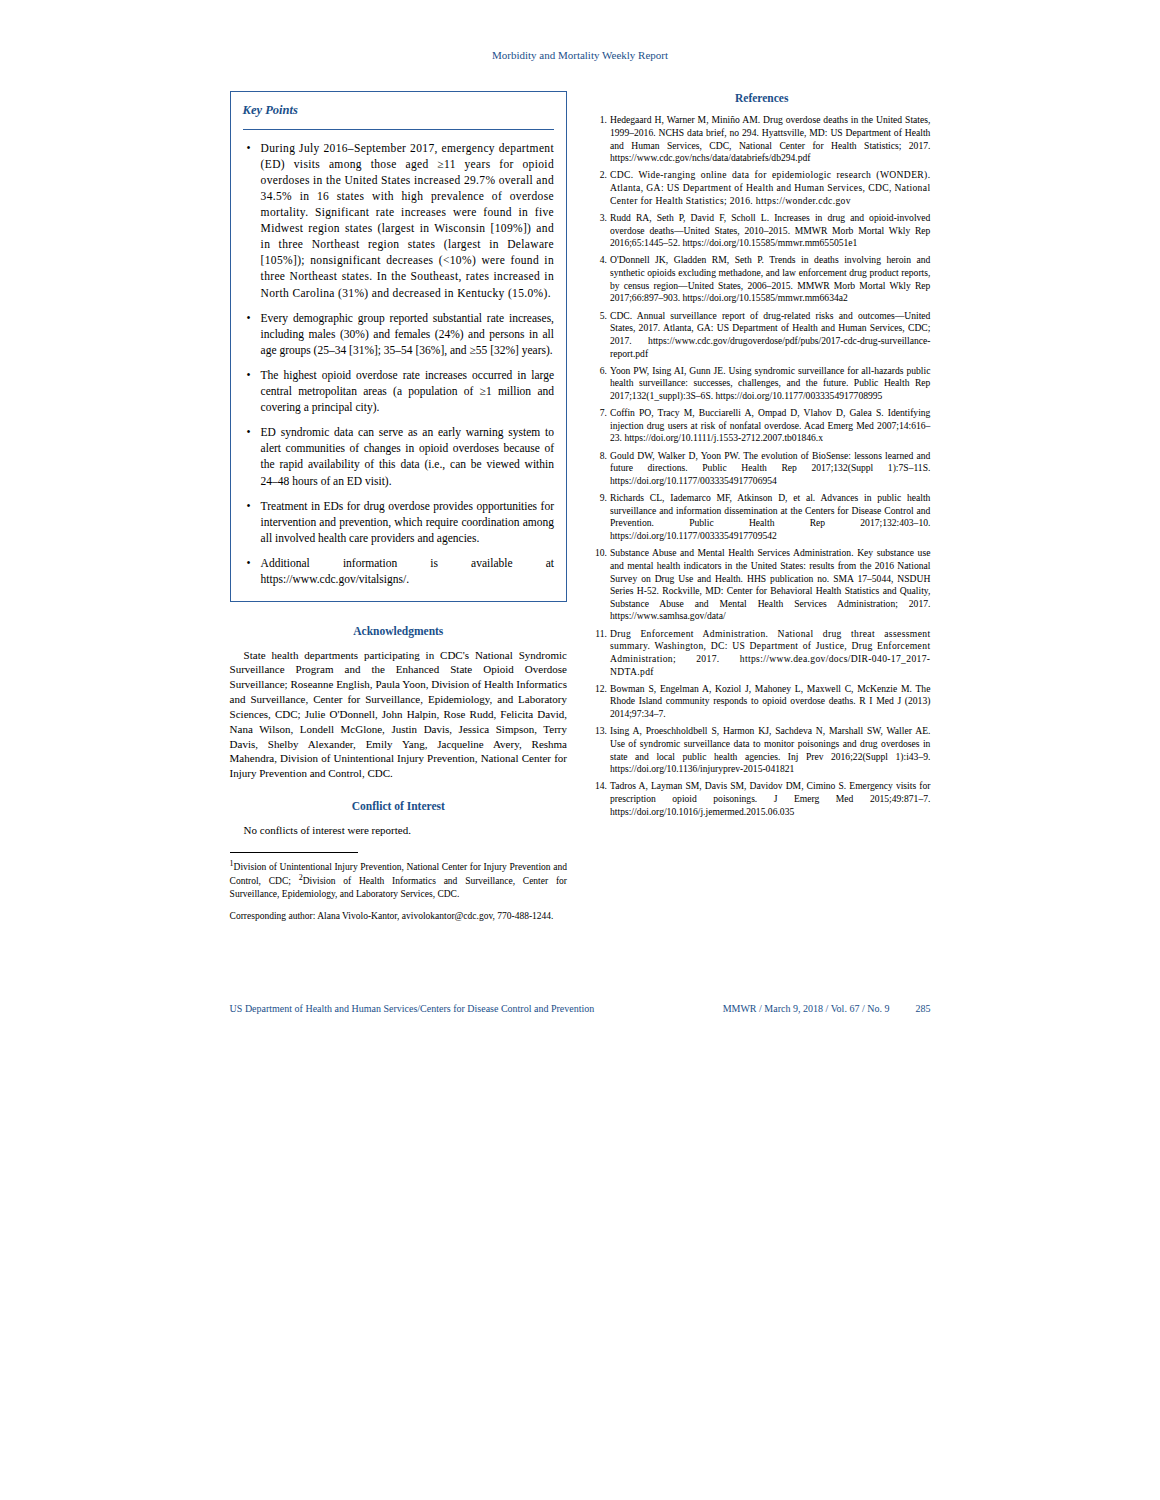Morbidity and Mortality Weekly Report
Key Points
During July 2016–September 2017, emergency department (ED) visits among those aged ≥11 years for opioid overdoses in the United States increased 29.7% overall and 34.5% in 16 states with high prevalence of overdose mortality. Significant rate increases were found in five Midwest region states (largest in Wisconsin [109%]) and in three Northeast region states (largest in Delaware [105%]); nonsignificant decreases (<10%) were found in three Northeast states. In the Southeast, rates increased in North Carolina (31%) and decreased in Kentucky (15.0%).
Every demographic group reported substantial rate increases, including males (30%) and females (24%) and persons in all age groups (25–34 [31%]; 35–54 [36%], and ≥55 [32%] years).
The highest opioid overdose rate increases occurred in large central metropolitan areas (a population of ≥1 million and covering a principal city).
ED syndromic data can serve as an early warning system to alert communities of changes in opioid overdoses because of the rapid availability of this data (i.e., can be viewed within 24–48 hours of an ED visit).
Treatment in EDs for drug overdose provides opportunities for intervention and prevention, which require coordination among all involved health care providers and agencies.
Additional information is available at https://www.cdc.gov/vitalsigns/.
Acknowledgments
State health departments participating in CDC's National Syndromic Surveillance Program and the Enhanced State Opioid Overdose Surveillance; Roseanne English, Paula Yoon, Division of Health Informatics and Surveillance, Center for Surveillance, Epidemiology, and Laboratory Sciences, CDC; Julie O'Donnell, John Halpin, Rose Rudd, Felicita David, Nana Wilson, Londell McGlone, Justin Davis, Jessica Simpson, Terry Davis, Shelby Alexander, Emily Yang, Jacqueline Avery, Reshma Mahendra, Division of Unintentional Injury Prevention, National Center for Injury Prevention and Control, CDC.
Conflict of Interest
No conflicts of interest were reported.
1Division of Unintentional Injury Prevention, National Center for Injury Prevention and Control, CDC; 2Division of Health Informatics and Surveillance, Center for Surveillance, Epidemiology, and Laboratory Services, CDC.
Corresponding author: Alana Vivolo-Kantor, avivolokantor@cdc.gov, 770-488-1244.
References
Hedegaard H, Warner M, Miniño AM. Drug overdose deaths in the United States, 1999–2016. NCHS data brief, no 294. Hyattsville, MD: US Department of Health and Human Services, CDC, National Center for Health Statistics; 2017. https://www.cdc.gov/nchs/data/databriefs/db294.pdf
CDC. Wide-ranging online data for epidemiologic research (WONDER). Atlanta, GA: US Department of Health and Human Services, CDC, National Center for Health Statistics; 2016. https://wonder.cdc.gov
Rudd RA, Seth P, David F, Scholl L. Increases in drug and opioid-involved overdose deaths—United States, 2010–2015. MMWR Morb Mortal Wkly Rep 2016;65:1445–52. https://doi.org/10.15585/mmwr.mm655051e1
O'Donnell JK, Gladden RM, Seth P. Trends in deaths involving heroin and synthetic opioids excluding methadone, and law enforcement drug product reports, by census region—United States, 2006–2015. MMWR Morb Mortal Wkly Rep 2017;66:897–903. https://doi.org/10.15585/mmwr.mm6634a2
CDC. Annual surveillance report of drug-related risks and outcomes—United States, 2017. Atlanta, GA: US Department of Health and Human Services, CDC; 2017. https://www.cdc.gov/drugoverdose/pdf/pubs/2017-cdc-drug-surveillance-report.pdf
Yoon PW, Ising AI, Gunn JE. Using syndromic surveillance for all-hazards public health surveillance: successes, challenges, and the future. Public Health Rep 2017;132(1_suppl):3S–6S. https://doi.org/10.1177/0033354917708995
Coffin PO, Tracy M, Bucciarelli A, Ompad D, Vlahov D, Galea S. Identifying injection drug users at risk of nonfatal overdose. Acad Emerg Med 2007;14:616–23. https://doi.org/10.1111/j.1553-2712.2007.tb01846.x
Gould DW, Walker D, Yoon PW. The evolution of BioSense: lessons learned and future directions. Public Health Rep 2017;132(Suppl 1):7S–11S. https://doi.org/10.1177/0033354917706954
Richards CL, Iademarco MF, Atkinson D, et al. Advances in public health surveillance and information dissemination at the Centers for Disease Control and Prevention. Public Health Rep 2017;132:403–10. https://doi.org/10.1177/0033354917709542
Substance Abuse and Mental Health Services Administration. Key substance use and mental health indicators in the United States: results from the 2016 National Survey on Drug Use and Health. HHS publication no. SMA 17–5044, NSDUH Series H-52. Rockville, MD: Center for Behavioral Health Statistics and Quality, Substance Abuse and Mental Health Services Administration; 2017. https://www.samhsa.gov/data/
Drug Enforcement Administration. National drug threat assessment summary. Washington, DC: US Department of Justice, Drug Enforcement Administration; 2017. https://www.dea.gov/docs/DIR-040-17_2017-NDTA.pdf
Bowman S, Engelman A, Koziol J, Mahoney L, Maxwell C, McKenzie M. The Rhode Island community responds to opioid overdose deaths. R I Med J (2013) 2014;97:34–7.
Ising A, Proeschholdbell S, Harmon KJ, Sachdeva N, Marshall SW, Waller AE. Use of syndromic surveillance data to monitor poisonings and drug overdoses in state and local public health agencies. Inj Prev 2016;22(Suppl 1):i43–9. https://doi.org/10.1136/injuryprev-2015-041821
Tadros A, Layman SM, Davis SM, Davidov DM, Cimino S. Emergency visits for prescription opioid poisonings. J Emerg Med 2015;49:871–7. https://doi.org/10.1016/j.jemermed.2015.06.035
US Department of Health and Human Services/Centers for Disease Control and Prevention
MMWR / March 9, 2018 / Vol. 67 / No. 9285